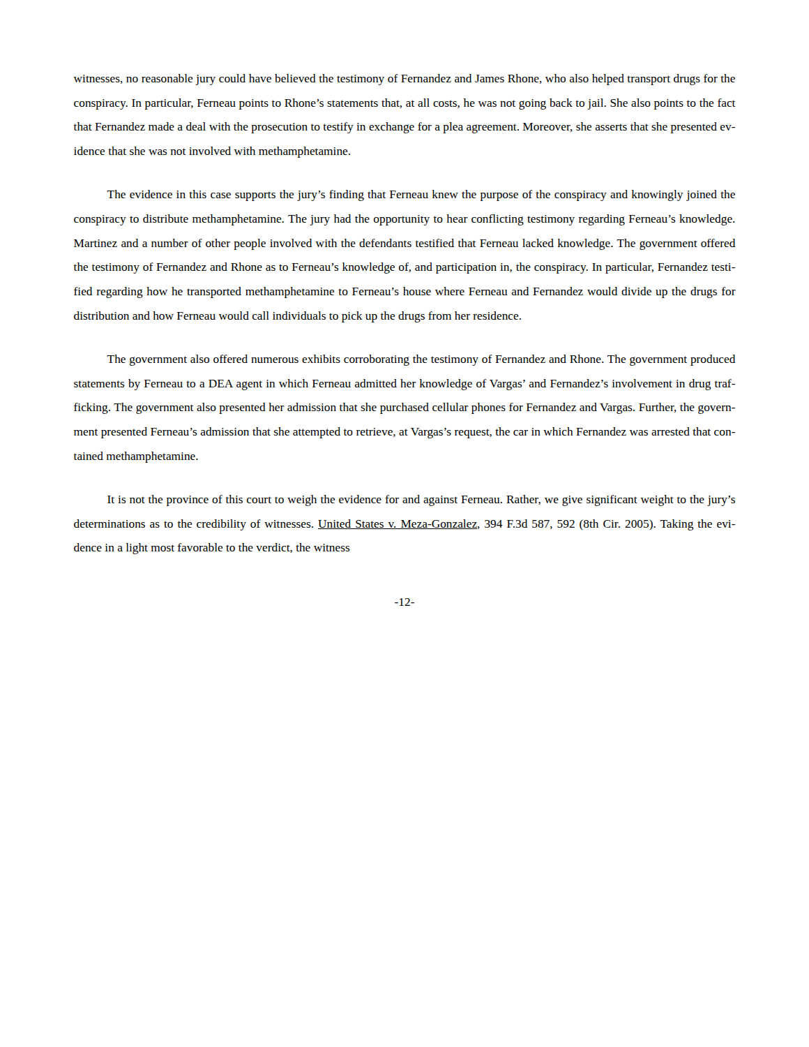witnesses, no reasonable jury could have believed the testimony of Fernandez and James Rhone, who also helped transport drugs for the conspiracy. In particular, Ferneau points to Rhone’s statements that, at all costs, he was not going back to jail. She also points to the fact that Fernandez made a deal with the prosecution to testify in exchange for a plea agreement. Moreover, she asserts that she presented evidence that she was not involved with methamphetamine.
The evidence in this case supports the jury’s finding that Ferneau knew the purpose of the conspiracy and knowingly joined the conspiracy to distribute methamphetamine. The jury had the opportunity to hear conflicting testimony regarding Ferneau’s knowledge. Martinez and a number of other people involved with the defendants testified that Ferneau lacked knowledge. The government offered the testimony of Fernandez and Rhone as to Ferneau’s knowledge of, and participation in, the conspiracy. In particular, Fernandez testified regarding how he transported methamphetamine to Ferneau’s house where Ferneau and Fernandez would divide up the drugs for distribution and how Ferneau would call individuals to pick up the drugs from her residence.
The government also offered numerous exhibits corroborating the testimony of Fernandez and Rhone. The government produced statements by Ferneau to a DEA agent in which Ferneau admitted her knowledge of Vargas’ and Fernandez’s involvement in drug trafficking. The government also presented her admission that she purchased cellular phones for Fernandez and Vargas. Further, the government presented Ferneau’s admission that she attempted to retrieve, at Vargas’s request, the car in which Fernandez was arrested that contained methamphetamine.
It is not the province of this court to weigh the evidence for and against Ferneau. Rather, we give significant weight to the jury’s determinations as to the credibility of witnesses. United States v. Meza-Gonzalez, 394 F.3d 587, 592 (8th Cir. 2005). Taking the evidence in a light most favorable to the verdict, the witness
-12-